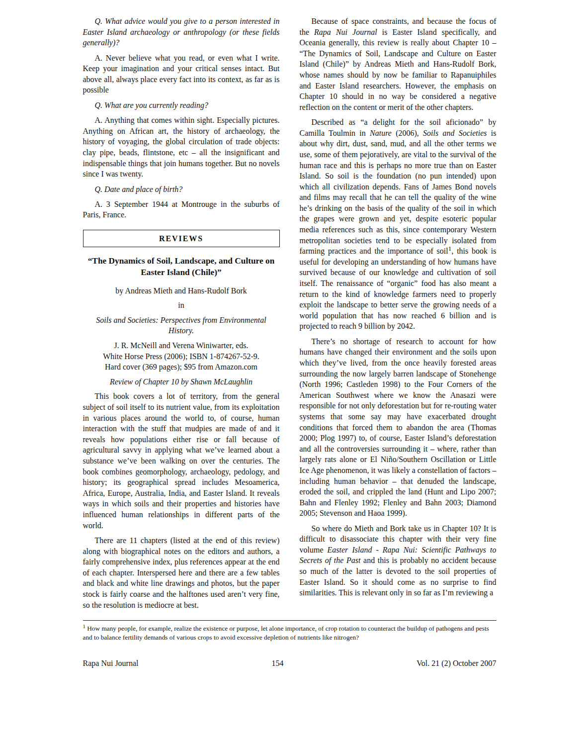Q. What advice would you give to a person interested in Easter Island archaeology or anthropology (or these fields generally)?
A. Never believe what you read, or even what I write. Keep your imagination and your critical senses intact. But above all, always place every fact into its context, as far as is possible
Q. What are you currently reading?
A. Anything that comes within sight. Especially pictures. Anything on African art, the history of archaeology, the history of voyaging, the global circulation of trade objects: clay pipe, beads, flintstone, etc – all the insignificant and indispensable things that join humans together. But no novels since I was twenty.
Q. Date and place of birth?
A. 3 September 1944 at Montrouge in the suburbs of Paris, France.
REVIEWS
“The Dynamics of Soil, Landscape, and Culture on Easter Island (Chile)”
by Andreas Mieth and Hans-Rudolf Bork
in
Soils and Societies: Perspectives from Environmental History.
J. R. McNeill and Verena Winiwarter, eds.
White Horse Press (2006); ISBN 1-874267-52-9.
Hard cover (369 pages); $95 from Amazon.com
Review of Chapter 10 by Shawn McLaughlin
This book covers a lot of territory, from the general subject of soil itself to its nutrient value, from its exploitation in various places around the world to, of course, human interaction with the stuff that mudpies are made of and it reveals how populations either rise or fall because of agricultural savvy in applying what we’ve learned about a substance we’ve been walking on over the centuries. The book combines geomorphology, archaeology, pedology, and history; its geographical spread includes Mesoamerica, Africa, Europe, Australia, India, and Easter Island. It reveals ways in which soils and their properties and histories have influenced human relationships in different parts of the world.
There are 11 chapters (listed at the end of this review) along with biographical notes on the editors and authors, a fairly comprehensive index, plus references appear at the end of each chapter. Interspersed here and there are a few tables and black and white line drawings and photos, but the paper stock is fairly coarse and the halftones used aren’t very fine, so the resolution is mediocre at best.
Because of space constraints, and because the focus of the Rapa Nui Journal is Easter Island specifically, and Oceania generally, this review is really about Chapter 10 – “The Dynamics of Soil, Landscape and Culture on Easter Island (Chile)” by Andreas Mieth and Hans-Rudolf Bork, whose names should by now be familiar to Rapanuiphiles and Easter Island researchers. However, the emphasis on Chapter 10 should in no way be considered a negative reflection on the content or merit of the other chapters.
Described as “a delight for the soil aficionado” by Camilla Toulmin in Nature (2006), Soils and Societies is about why dirt, dust, sand, mud, and all the other terms we use, some of them pejoratively, are vital to the survival of the human race and this is perhaps no more true than on Easter Island. So soil is the foundation (no pun intended) upon which all civilization depends. Fans of James Bond novels and films may recall that he can tell the quality of the wine he’s drinking on the basis of the quality of the soil in which the grapes were grown and yet, despite esoteric popular media references such as this, since contemporary Western metropolitan societies tend to be especially isolated from farming practices and the importance of soil1, this book is useful for developing an understanding of how humans have survived because of our knowledge and cultivation of soil itself. The renaissance of “organic” food has also meant a return to the kind of knowledge farmers need to properly exploit the landscape to better serve the growing needs of a world population that has now reached 6 billion and is projected to reach 9 billion by 2042.
There’s no shortage of research to account for how humans have changed their environment and the soils upon which they’ve lived, from the once heavily forested areas surrounding the now largely barren landscape of Stonehenge (North 1996; Castleden 1998) to the Four Corners of the American Southwest where we know the Anasazi were responsible for not only deforestation but for re-routing water systems that some say may have exacerbated drought conditions that forced them to abandon the area (Thomas 2000; Plog 1997) to, of course, Easter Island’s deforestation and all the controversies surrounding it – where, rather than largely rats alone or El Niño/Southern Oscillation or Little Ice Age phenomenon, it was likely a constellation of factors – including human behavior – that denuded the landscape, eroded the soil, and crippled the land (Hunt and Lipo 2007; Bahn and Flenley 1992; Flenley and Bahn 2003; Diamond 2005; Stevenson and Haoa 1999).
So where do Mieth and Bork take us in Chapter 10? It is difficult to disassociate this chapter with their very fine volume Easter Island - Rapa Nui: Scientific Pathways to Secrets of the Past and this is probably no accident because so much of the latter is devoted to the soil properties of Easter Island. So it should come as no surprise to find similarities. This is relevant only in so far as I’m reviewing a
1 How many people, for example, realize the existence or purpose, let alone importance, of crop rotation to counteract the buildup of pathogens and pests and to balance fertility demands of various crops to avoid excessive depletion of nutrients like nitrogen?
Rapa Nui Journal 154 Vol. 21 (2) October 2007